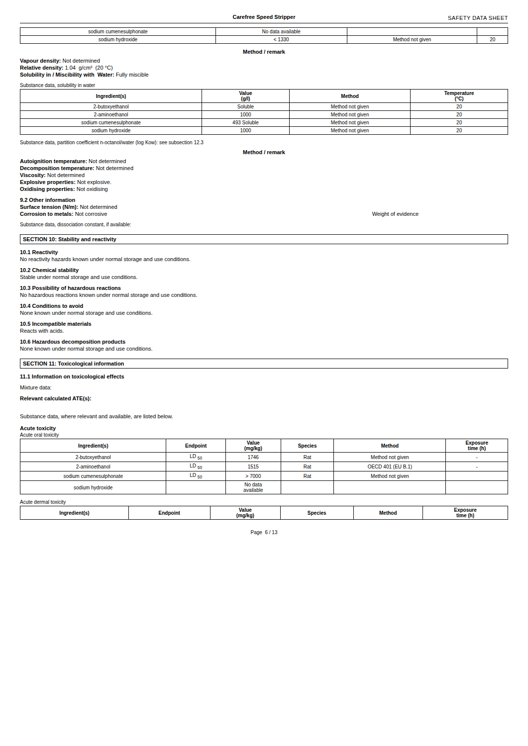SAFETY DATA SHEET
Carefree Speed Stripper
| sodium cumenesulphonate | No data available | | |
| sodium hydroxide | < 1330 | Method not given | 20 |
Method / remark
Vapour density: Not determined
Relative density: 1.04 g/cm³ (20 °C)
Solubility in / Miscibility with Water: Fully miscible
Substance data, solubility in water
| Ingredient(s) | Value (g/l) | Method | Temperature (°C) |
| --- | --- | --- | --- |
| 2-butoxyethanol | Soluble | Method not given | 20 |
| 2-aminoethanol | 1000 | Method not given | 20 |
| sodium cumenesulphonate | 493 Soluble | Method not given | 20 |
| sodium hydroxide | 1000 | Method not given | 20 |
Substance data, partition coefficient n-octanol/water (log Kow): see subsection 12.3
Method / remark
Autoignition temperature: Not determined
Decomposition temperature: Not determined
Viscosity: Not determined
Explosive properties: Not explosive.
Oxidising properties: Not oxidising
9.2 Other information
Surface tension (N/m): Not determined
Corrosion to metals: Not corrosive Weight of evidence
Substance data, dissociation constant, if available:
SECTION 10: Stability and reactivity
10.1 Reactivity
No reactivity hazards known under normal storage and use conditions.
10.2 Chemical stability
Stable under normal storage and use conditions.
10.3 Possibility of hazardous reactions
No hazardous reactions known under normal storage and use conditions.
10.4 Conditions to avoid
None known under normal storage and use conditions.
10.5 Incompatible materials
Reacts with acids.
10.6 Hazardous decomposition products
None known under normal storage and use conditions.
SECTION 11: Toxicological information
11.1 Information on toxicological effects
Mixture data:
Relevant calculated ATE(s):
Substance data, where relevant and available, are listed below.
Acute toxicity
Acute oral toxicity
| Ingredient(s) | Endpoint | Value (mg/kg) | Species | Method | Exposure time (h) |
| --- | --- | --- | --- | --- | --- |
| 2-butoxyethanol | LD 50 | 1746 | Rat | Method not given | - |
| 2-aminoethanol | LD 50 | 1515 | Rat | OECD 401 (EU B.1) | - |
| sodium cumenesulphonate | LD 50 | > 7000 | Rat | Method not given | |
| sodium hydroxide | | No data available | | | |
Acute dermal toxicity
| Ingredient(s) | Endpoint | Value (mg/kg) | Species | Method | Exposure time (h) |
| --- | --- | --- | --- | --- | --- |
Page 6 / 13